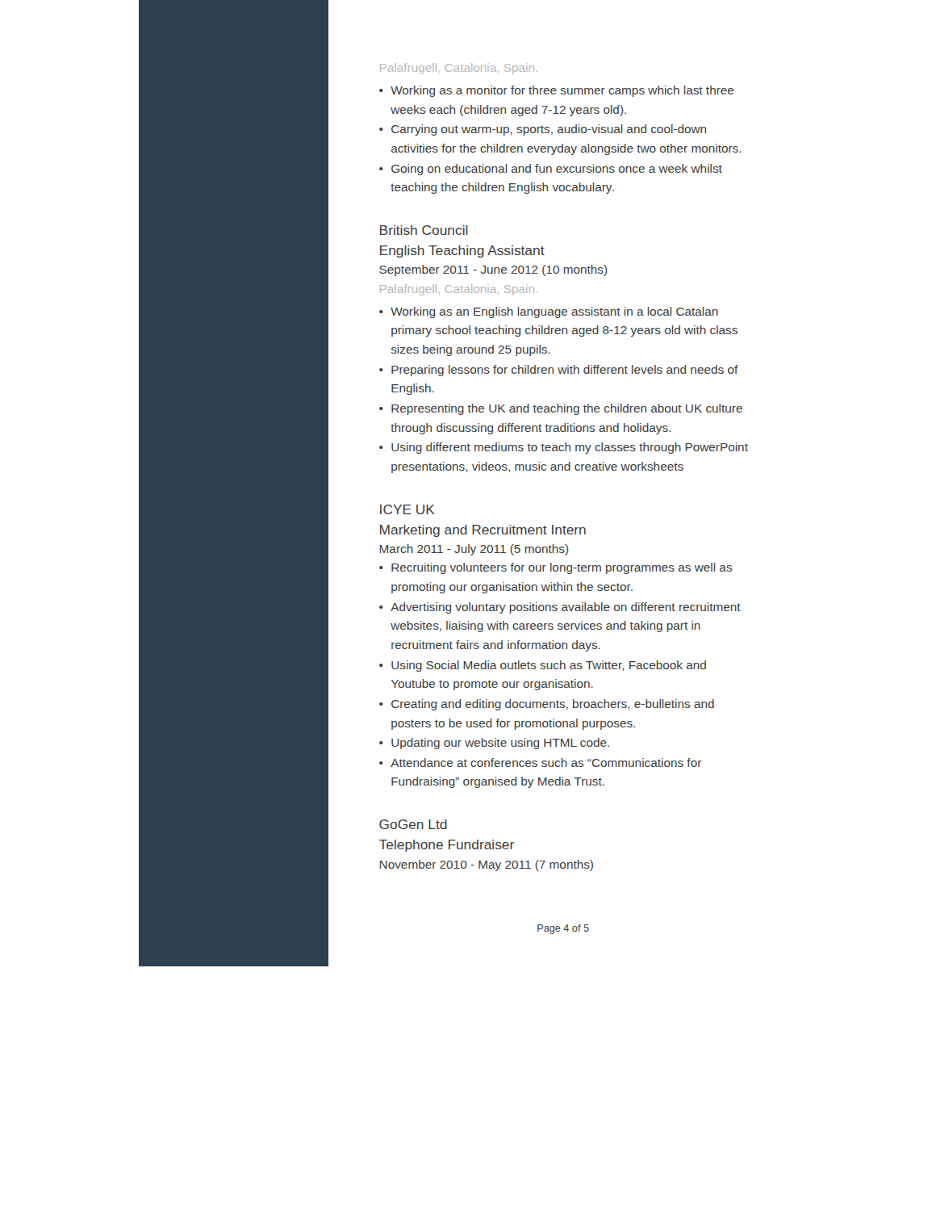Palafrugell, Catalonia, Spain.
Working as a monitor for three summer camps which last three weeks each (children aged 7-12 years old).
Carrying out warm-up, sports, audio-visual and cool-down activities for the children everyday alongside two other monitors.
Going on educational and fun excursions once a week whilst teaching the children English vocabulary.
British Council
English Teaching Assistant
September 2011 - June 2012 (10 months)
Palafrugell, Catalonia, Spain.
Working as an English language assistant in a local Catalan primary school teaching children aged 8-12 years old with class sizes being around 25 pupils.
Preparing lessons for children with different levels and needs of English.
Representing the UK and teaching the children about UK culture through discussing different traditions and holidays.
Using different mediums to teach my classes through PowerPoint presentations, videos, music and creative worksheets
ICYE UK
Marketing and Recruitment Intern
March 2011 - July 2011 (5 months)
Recruiting volunteers for our long-term programmes as well as promoting our organisation within the sector.
Advertising voluntary positions available on different recruitment websites, liaising with careers services and taking part in recruitment fairs and information days.
Using Social Media outlets such as Twitter, Facebook and Youtube to promote our organisation.
Creating and editing documents, broachers, e-bulletins and posters to be used for promotional purposes.
Updating our website using HTML code.
Attendance at conferences such as “Communications for Fundraising” organised by Media Trust.
GoGen Ltd
Telephone Fundraiser
November 2010 - May 2011 (7 months)
Page 4 of 5